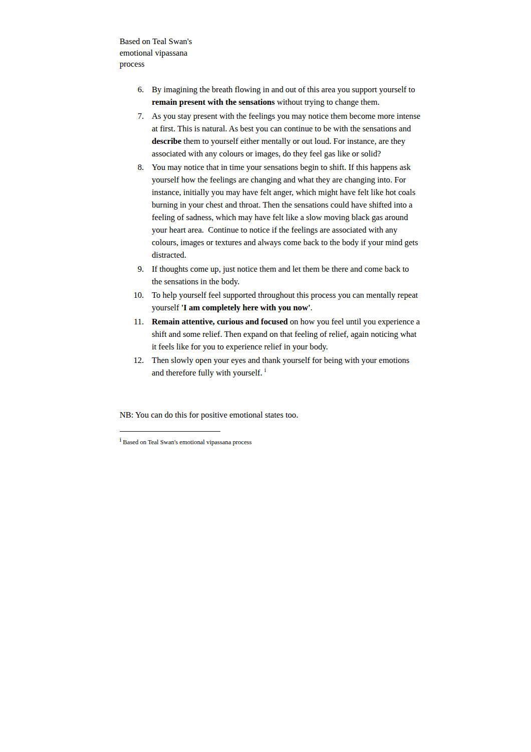Based on Teal Swan's
emotional vipassana
process
By imagining the breath flowing in and out of this area you support yourself to remain present with the sensations without trying to change them.
As you stay present with the feelings you may notice them become more intense at first. This is natural. As best you can continue to be with the sensations and describe them to yourself either mentally or out loud. For instance, are they associated with any colours or images, do they feel gas like or solid?
You may notice that in time your sensations begin to shift. If this happens ask yourself how the feelings are changing and what they are changing into. For instance, initially you may have felt anger, which might have felt like hot coals burning in your chest and throat. Then the sensations could have shifted into a feeling of sadness, which may have felt like a slow moving black gas around your heart area. Continue to notice if the feelings are associated with any colours, images or textures and always come back to the body if your mind gets distracted.
If thoughts come up, just notice them and let them be there and come back to the sensations in the body.
To help yourself feel supported throughout this process you can mentally repeat yourself 'I am completely here with you now'.
Remain attentive, curious and focused on how you feel until you experience a shift and some relief. Then expand on that feeling of relief, again noticing what it feels like for you to experience relief in your body.
Then slowly open your eyes and thank yourself for being with your emotions and therefore fully with yourself. i
NB: You can do this for positive emotional states too.
i Based on Teal Swan's emotional vipassana process